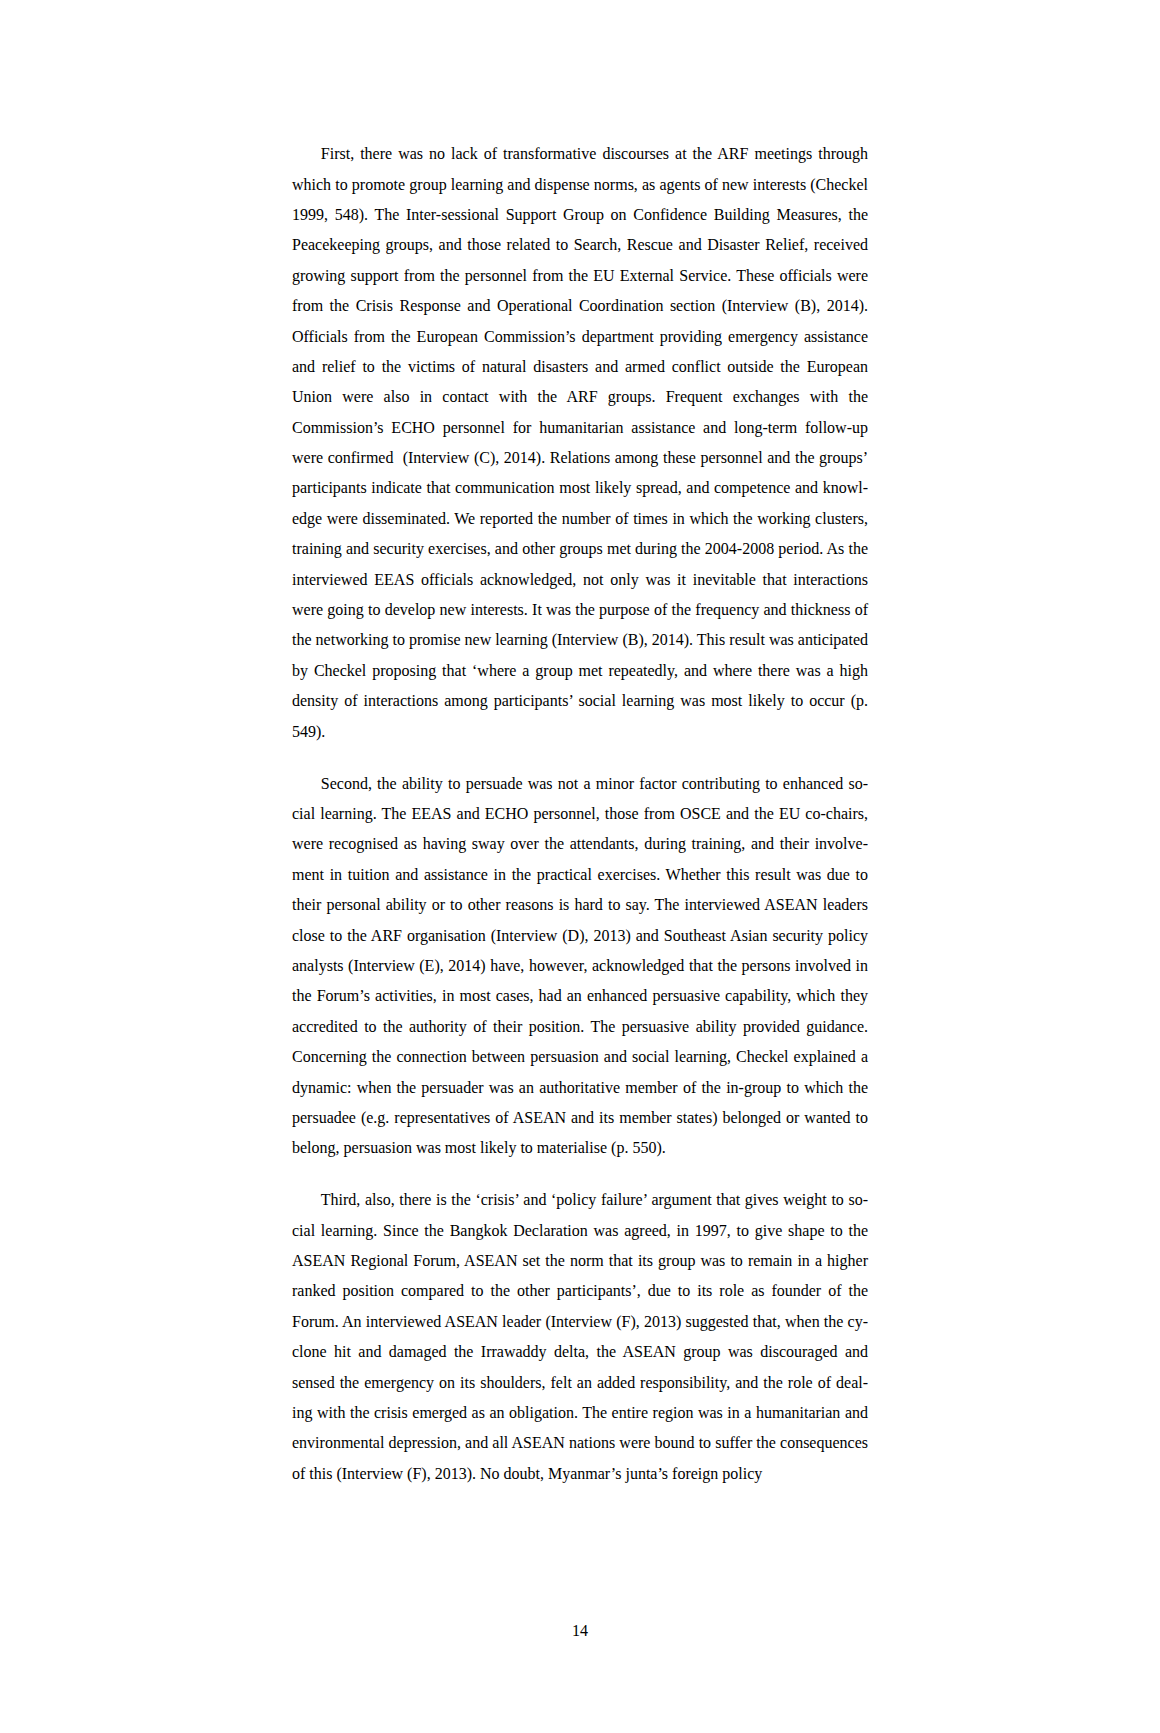First, there was no lack of transformative discourses at the ARF meetings through which to promote group learning and dispense norms, as agents of new interests (Checkel 1999, 548). The Inter-sessional Support Group on Confidence Building Measures, the Peacekeeping groups, and those related to Search, Rescue and Disaster Relief, received growing support from the personnel from the EU External Service. These officials were from the Crisis Response and Operational Coordination section (Interview (B), 2014). Officials from the European Commission’s department providing emergency assistance and relief to the victims of natural disasters and armed conflict outside the European Union were also in contact with the ARF groups. Frequent exchanges with the Commission’s ECHO personnel for humanitarian assistance and long-term follow-up were confirmed (Interview (C), 2014). Relations among these personnel and the groups’ participants indicate that communication most likely spread, and competence and knowledge were disseminated. We reported the number of times in which the working clusters, training and security exercises, and other groups met during the 2004-2008 period. As the interviewed EEAS officials acknowledged, not only was it inevitable that interactions were going to develop new interests. It was the purpose of the frequency and thickness of the networking to promise new learning (Interview (B), 2014). This result was anticipated by Checkel proposing that ‘where a group met repeatedly, and where there was a high density of interactions among participants’ social learning was most likely to occur (p. 549).
Second, the ability to persuade was not a minor factor contributing to enhanced social learning. The EEAS and ECHO personnel, those from OSCE and the EU co-chairs, were recognised as having sway over the attendants, during training, and their involvement in tuition and assistance in the practical exercises. Whether this result was due to their personal ability or to other reasons is hard to say. The interviewed ASEAN leaders close to the ARF organisation (Interview (D), 2013) and Southeast Asian security policy analysts (Interview (E), 2014) have, however, acknowledged that the persons involved in the Forum’s activities, in most cases, had an enhanced persuasive capability, which they accredited to the authority of their position. The persuasive ability provided guidance. Concerning the connection between persuasion and social learning, Checkel explained a dynamic: when the persuader was an authoritative member of the in-group to which the persuadee (e.g. representatives of ASEAN and its member states) belonged or wanted to belong, persuasion was most likely to materialise (p. 550).
Third, also, there is the ‘crisis’ and ‘policy failure’ argument that gives weight to social learning. Since the Bangkok Declaration was agreed, in 1997, to give shape to the ASEAN Regional Forum, ASEAN set the norm that its group was to remain in a higher ranked position compared to the other participants’, due to its role as founder of the Forum. An interviewed ASEAN leader (Interview (F), 2013) suggested that, when the cyclone hit and damaged the Irrawaddy delta, the ASEAN group was discouraged and sensed the emergency on its shoulders, felt an added responsibility, and the role of dealing with the crisis emerged as an obligation. The entire region was in a humanitarian and environmental depression, and all ASEAN nations were bound to suffer the consequences of this (Interview (F), 2013). No doubt, Myanmar’s junta’s foreign policy
14